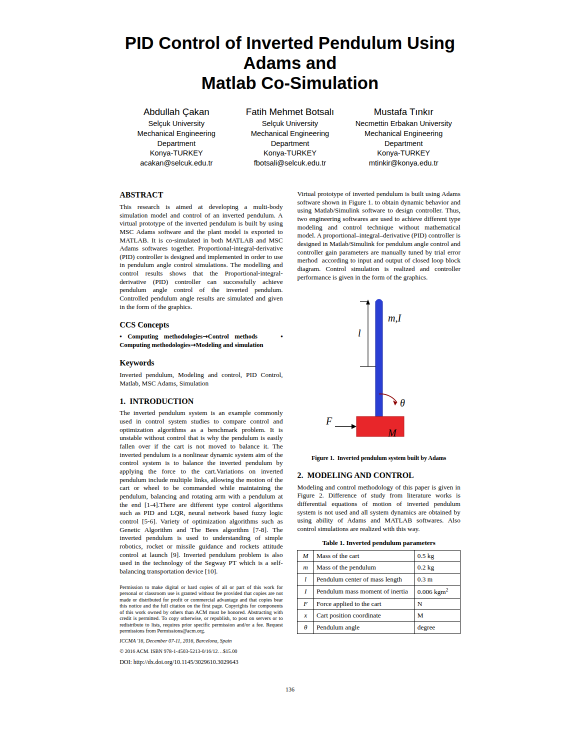PID Control of Inverted Pendulum Using Adams and
Matlab Co-Simulation
Abdullah Çakan
Selçuk University
Mechanical Engineering Department
Konya-TURKEY
acakan@selcuk.edu.tr
Fatih Mehmet Botsalı
Selçuk University
Mechanical Engineering Department
Konya-TURKEY
fbotsali@selcuk.edu.tr
Mustafa Tınkır
Necmettin Erbakan University
Mechanical Engineering Department
Konya-TURKEY
mtinkir@konya.edu.tr
ABSTRACT
This research is aimed at developing a multi-body simulation model and control of an inverted pendulum. A virtual prototype of the inverted pendulum is built by using MSC Adams software and the plant model is exported to MATLAB. It is co-simulated in both MATLAB and MSC Adams softwares together. Proportional-integral-derivative (PID) controller is designed and implemented in order to use in pendulum angle control simulations. The modelling and control results shows that the Proportional-integral-derivative (PID) controller can successfully achieve pendulum angle control of the inverted pendulum. Controlled pendulum angle results are simulated and given in the form of the graphics.
CCS Concepts
• Computing methodologies→Control methods • Computing methodologies→Modeling and simulation
Keywords
Inverted pendulum, Modeling and control, PID Control, Matlab, MSC Adams, Simulation
1. INTRODUCTION
The inverted pendulum system is an example commonly used in control system studies to compare control and optimization algorithms as a benchmark problem. It is unstable without control that is why the pendulum is easily fallen over if the cart is not moved to balance it. The inverted pendulum is a nonlinear dynamic system aim of the control system is to balance the inverted pendulum by applying the force to the cart.Variations on inverted pendulum include multiple links, allowing the motion of the cart or wheel to be commanded while maintaining the pendulum, balancing and rotating arm with a pendulum at the end [1-4].There are different type control algorithms such as PID and LQR, neural network based fuzzy logic control [5-6]. Variety of optimization algorithms such as Genetic Algorithm and The Bees algorithm [7-8]. The inverted pendulum is used to understanding of simple robotics, rocket or missile guidance and rockets attitude control at launch [9]. Inverted pendulum problem is also used in the technology of the Segway PT which is a self-balancing transportation device [10].
Permission to make digital or hard copies of all or part of this work for personal or classroom use is granted without fee provided that copies are not made or distributed for profit or commercial advantage and that copies bear this notice and the full citation on the first page. Copyrights for components of this work owned by others than ACM must be honored. Abstracting with credit is permitted. To copy otherwise, or republish, to post on servers or to redistribute to lists, requires prior specific permission and/or a fee. Request permissions from Permissions@acm.org.
ICCMA '16, December 07-11, 2016, Barcelona, Spain
© 2016 ACM. ISBN 978-1-4503-5213-0/16/12…$15.00
DOI: http://dx.doi.org/10.1145/3029610.3029643
Virtual prototype of inverted pendulum is built using Adams software shown in Figure 1. to obtain dynamic behavior and using Matlab/Simulink software to design controller. Thus, two engineering softwares are used to achieve different type modeling and control technique without mathematical model. A proportional–integral–derivative (PID) controller is designed in Matlab/Simulink for pendulum angle control and controller gain parameters are manually tuned by trial error merhod according to input and output of closed loop block diagram. Control simulation is realized and controller performance is given in the form of the graphics.
l m,I θ F M
Figure 1. Inverted pendulum system built by Adams
2. MODELING AND CONTROL
Modeling and control methodology of this paper is given in Figure 2. Difference of study from literature works is differential equations of motion of inverted pendulum system is not used and all system dynamics are obtained by using ability of Adams and MATLAB softwares. Also control simulations are realized with this way.
Table 1. Inverted pendulum parameters
| M | Mass of the cart | 0.5 kg |
| m | Mass of the pendulum | 0.2 kg |
| l | Pendulum center of mass length | 0.3 m |
| I | Pendulum mass moment of inertia | 0.006 kgm 2 |
| F | Force applied to the cart | N |
| x | Cart position coordinate | M |
| θ | Pendulum angle | degree |
136